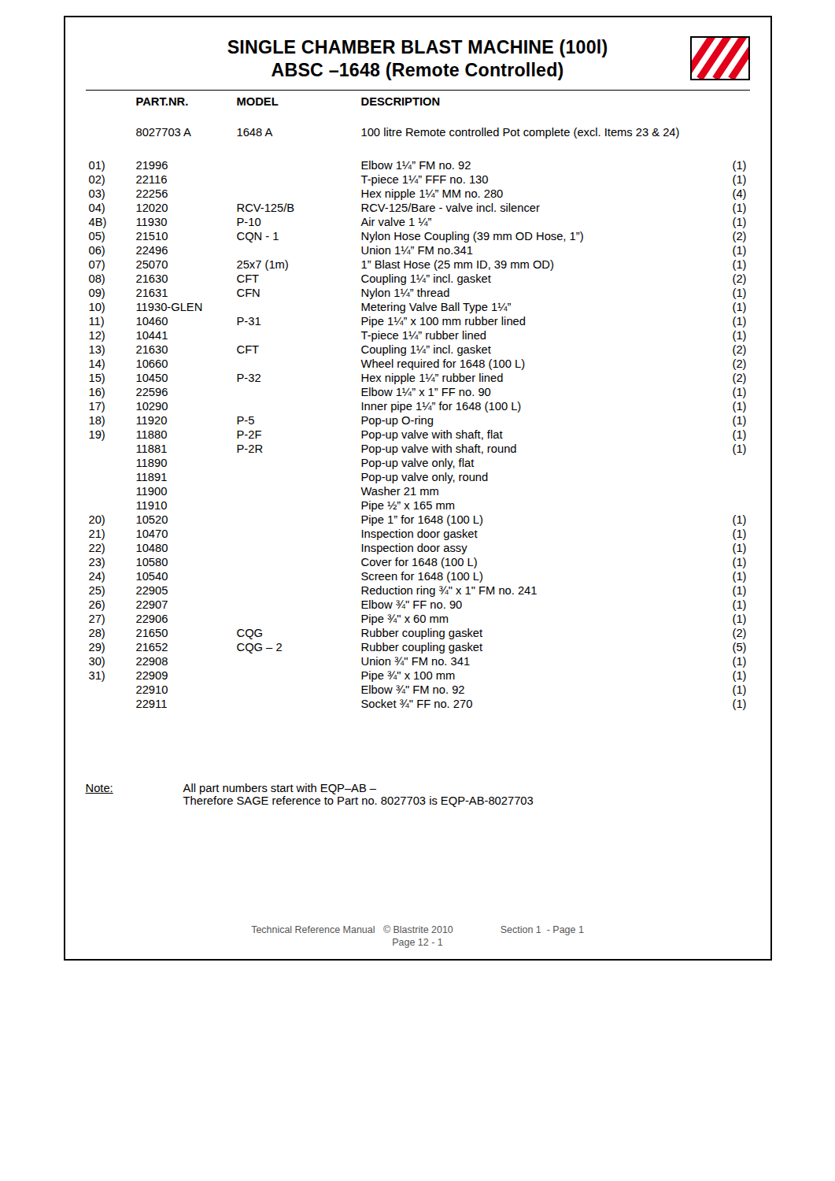SINGLE CHAMBER BLAST MACHINE (100l)
ABSC –1648 (Remote Controlled)
| | PART.NR. | MODEL | DESCRIPTION | |
| --- | --- | --- | --- | --- |
| | 8027703 A | 1648 A | 100 litre Remote controlled Pot complete (excl. Items 23 & 24) | |
| 01) | 21996 | | Elbow 1¼” FM no. 92 | (1) |
| 02) | 22116 | | T-piece 1¼” FFF no. 130 | (1) |
| 03) | 22256 | | Hex nipple 1¼” MM no. 280 | (4) |
| 04) | 12020 | RCV-125/B | RCV-125/Bare - valve incl. silencer | (1) |
| 4B) | 11930 | P-10 | Air valve 1 ¼” | (1) |
| 05) | 21510 | CQN - 1 | Nylon Hose Coupling (39 mm OD Hose, 1”) | (2) |
| 06) | 22496 | | Union 1¼” FM no.341 | (1) |
| 07) | 25070 | 25x7 (1m) | 1” Blast Hose (25 mm ID, 39 mm OD) | (1) |
| 08) | 21630 | CFT | Coupling 1¼” incl. gasket | (2) |
| 09) | 21631 | CFN | Nylon 1¼” thread | (1) |
| 10) | 11930-GLEN | | Metering Valve Ball Type 1¼” | (1) |
| 11) | 10460 | P-31 | Pipe 1¼” x 100 mm rubber lined | (1) |
| 12) | 10441 | | T-piece 1¼” rubber lined | (1) |
| 13) | 21630 | CFT | Coupling 1¼” incl. gasket | (2) |
| 14) | 10660 | | Wheel required for 1648 (100 L) | (2) |
| 15) | 10450 | P-32 | Hex nipple 1¼” rubber lined | (2) |
| 16) | 22596 | | Elbow 1¼” x 1” FF no. 90 | (1) |
| 17) | 10290 | | Inner pipe 1¼” for 1648 (100 L) | (1) |
| 18) | 11920 | P-5 | Pop-up O-ring | (1) |
| 19) | 11880 | P-2F | Pop-up valve with shaft, flat | (1) |
| | 11881 | P-2R | Pop-up valve with shaft, round | (1) |
| | 11890 | | Pop-up valve only, flat | |
| | 11891 | | Pop-up valve only, round | |
| | 11900 | | Washer 21 mm | |
| | 11910 | | Pipe ½” x 165 mm | |
| 20) | 10520 | | Pipe 1” for 1648 (100 L) | (1) |
| 21) | 10470 | | Inspection door gasket | (1) |
| 22) | 10480 | | Inspection door assy | (1) |
| 23) | 10580 | | Cover for 1648 (100 L) | (1) |
| 24) | 10540 | | Screen for 1648 (100 L) | (1) |
| 25) | 22905 | | Reduction ring ¾" x 1" FM no. 241 | (1) |
| 26) | 22907 | | Elbow ¾" FF no. 90 | (1) |
| 27) | 22906 | | Pipe ¾" x 60 mm | (1) |
| 28) | 21650 | CQG | Rubber coupling gasket | (2) |
| 29) | 21652 | CQG – 2 | Rubber coupling gasket | (5) |
| 30) | 22908 | | Union ¾" FM no. 341 | (1) |
| 31) | 22909 | | Pipe ¾" x 100 mm | (1) |
| | 22910 | | Elbow ¾" FM no. 92 | (1) |
| | 22911 | | Socket ¾" FF no. 270 | (1) |
Note: All part numbers start with EQP–AB –
Therefore SAGE reference to Part no. 8027703 is EQP-AB-8027703
Technical Reference Manual © Blastrite 2010 Section 1 - Page 1
Page 12 - 1